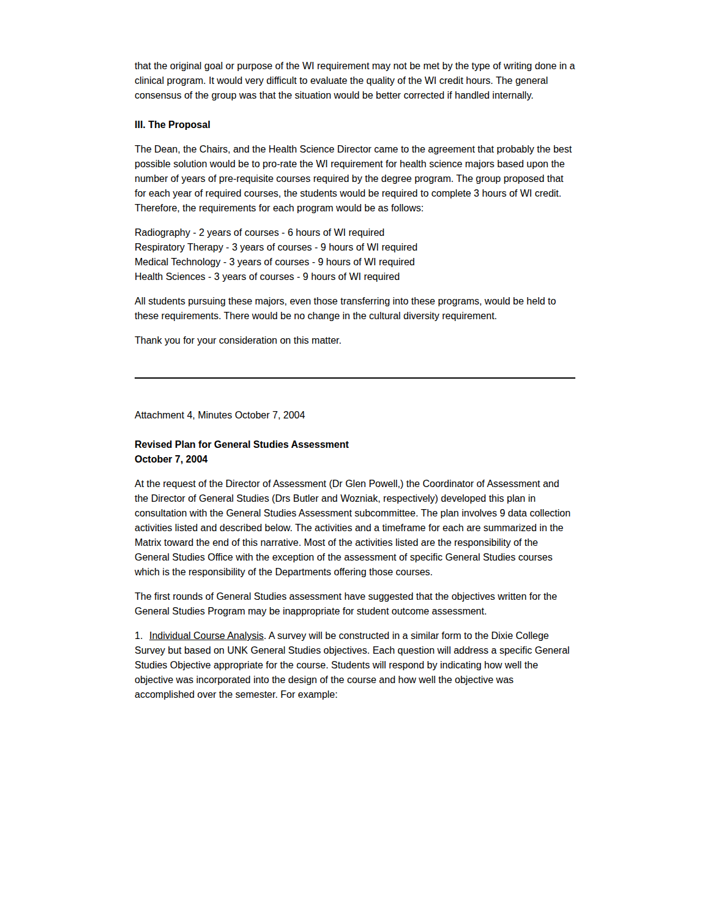that the original goal or purpose of the WI requirement may not be met by the type of writing done in a clinical program. It would very difficult to evaluate the quality of the WI credit hours. The general consensus of the group was that the situation would be better corrected if handled internally.
III. The Proposal
The Dean, the Chairs, and the Health Science Director came to the agreement that probably the best possible solution would be to pro-rate the WI requirement for health science majors based upon the number of years of pre-requisite courses required by the degree program. The group proposed that for each year of required courses, the students would be required to complete 3 hours of WI credit. Therefore, the requirements for each program would be as follows:
Radiography - 2 years of courses - 6 hours of WI required
Respiratory Therapy - 3 years of courses - 9 hours of WI required
Medical Technology - 3 years of courses - 9 hours of WI required
Health Sciences - 3 years of courses - 9 hours of WI required
All students pursuing these majors, even those transferring into these programs, would be held to these requirements. There would be no change in the cultural diversity requirement.
Thank you for your consideration on this matter.
Attachment 4, Minutes October 7, 2004
Revised Plan for General Studies Assessment
October 7, 2004
At the request of the Director of Assessment (Dr Glen Powell,) the Coordinator of Assessment and the Director of General Studies (Drs Butler and Wozniak, respectively) developed this plan in consultation with the General Studies Assessment subcommittee. The plan involves 9 data collection activities listed and described below. The activities and a timeframe for each are summarized in the Matrix toward the end of this narrative. Most of the activities listed are the responsibility of the General Studies Office with the exception of the assessment of specific General Studies courses which is the responsibility of the Departments offering those courses.
The first rounds of General Studies assessment have suggested that the objectives written for the General Studies Program may be inappropriate for student outcome assessment.
1. Individual Course Analysis. A survey will be constructed in a similar form to the Dixie College Survey but based on UNK General Studies objectives. Each question will address a specific General Studies Objective appropriate for the course. Students will respond by indicating how well the objective was incorporated into the design of the course and how well the objective was accomplished over the semester. For example: